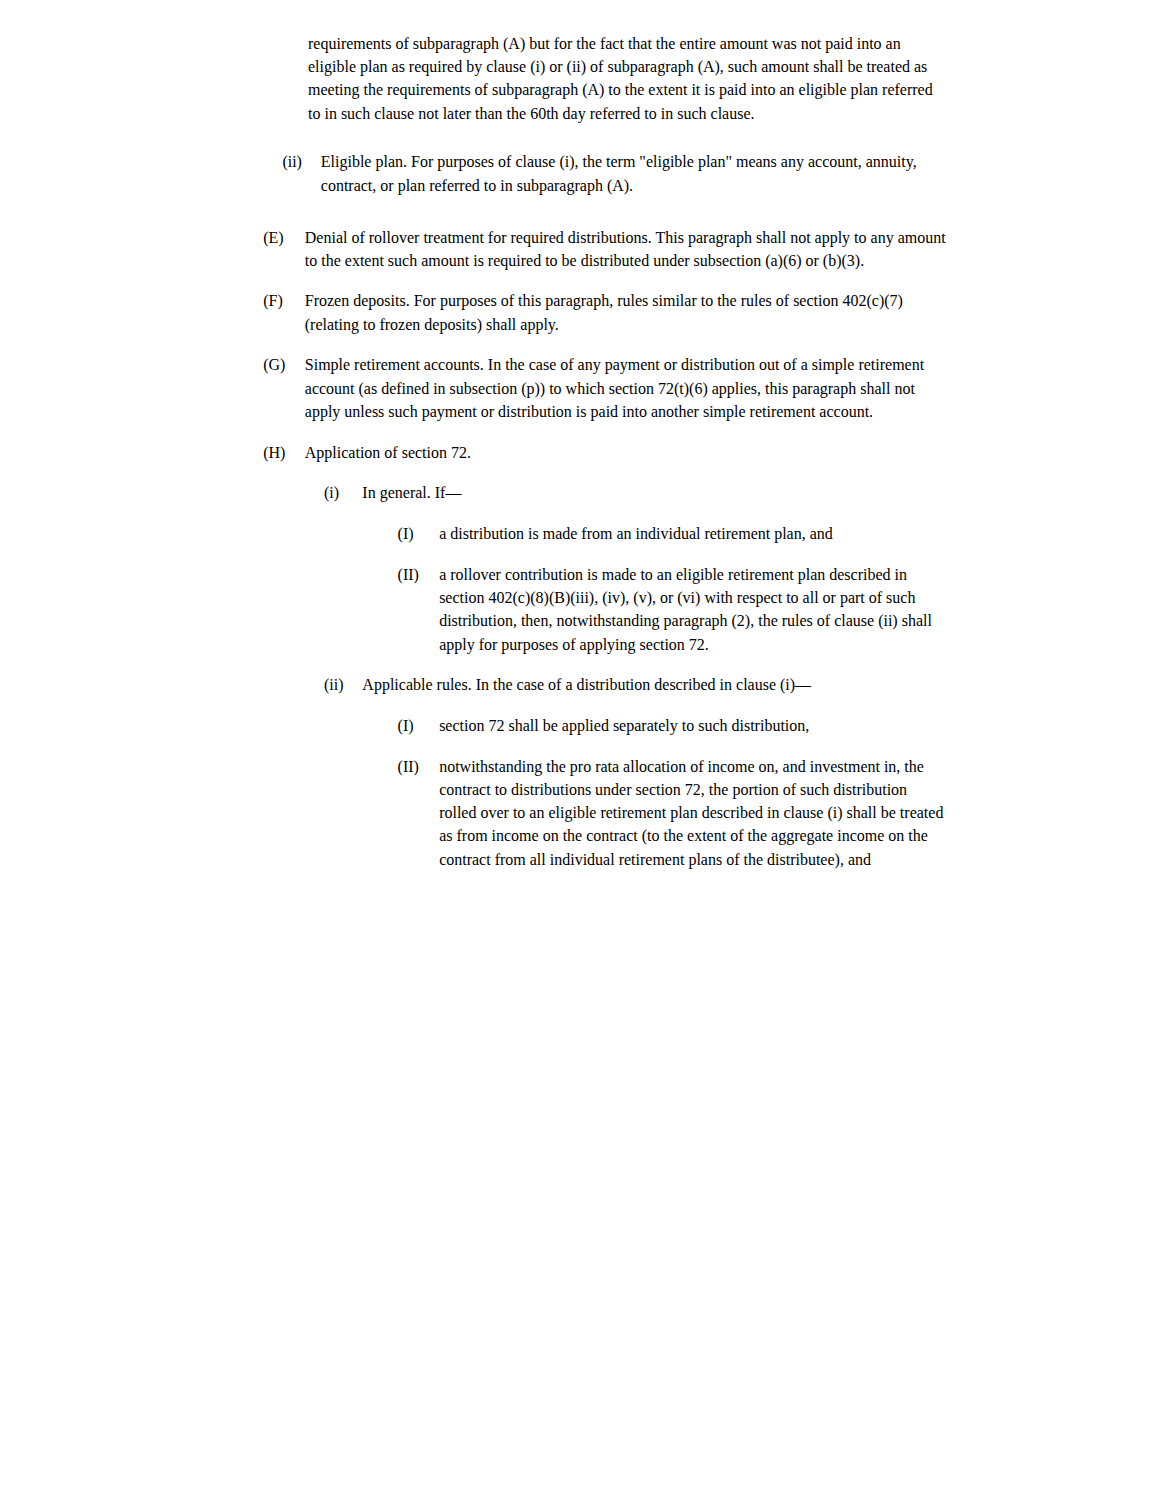requirements of subparagraph (A) but for the fact that the entire amount was not paid into an eligible plan as required by clause (i) or (ii) of subparagraph (A), such amount shall be treated as meeting the requirements of subparagraph (A) to the extent it is paid into an eligible plan referred to in such clause not later than the 60th day referred to in such clause.
(ii) Eligible plan. For purposes of clause (i), the term "eligible plan" means any account, annuity, contract, or plan referred to in subparagraph (A).
(E) Denial of rollover treatment for required distributions. This paragraph shall not apply to any amount to the extent such amount is required to be distributed under subsection (a)(6) or (b)(3).
(F) Frozen deposits. For purposes of this paragraph, rules similar to the rules of section 402(c)(7) (relating to frozen deposits) shall apply.
(G) Simple retirement accounts. In the case of any payment or distribution out of a simple retirement account (as defined in subsection (p)) to which section 72(t)(6) applies, this paragraph shall not apply unless such payment or distribution is paid into another simple retirement account.
(H) Application of section 72.
(i) In general. If—
(I) a distribution is made from an individual retirement plan, and
(II) a rollover contribution is made to an eligible retirement plan described in section 402(c)(8)(B)(iii), (iv), (v), or (vi) with respect to all or part of such distribution, then, notwithstanding paragraph (2), the rules of clause (ii) shall apply for purposes of applying section 72.
(ii) Applicable rules. In the case of a distribution described in clause (i)—
(I) section 72 shall be applied separately to such distribution,
(II) notwithstanding the pro rata allocation of income on, and investment in, the contract to distributions under section 72, the portion of such distribution rolled over to an eligible retirement plan described in clause (i) shall be treated as from income on the contract (to the extent of the aggregate income on the contract from all individual retirement plans of the distributee), and